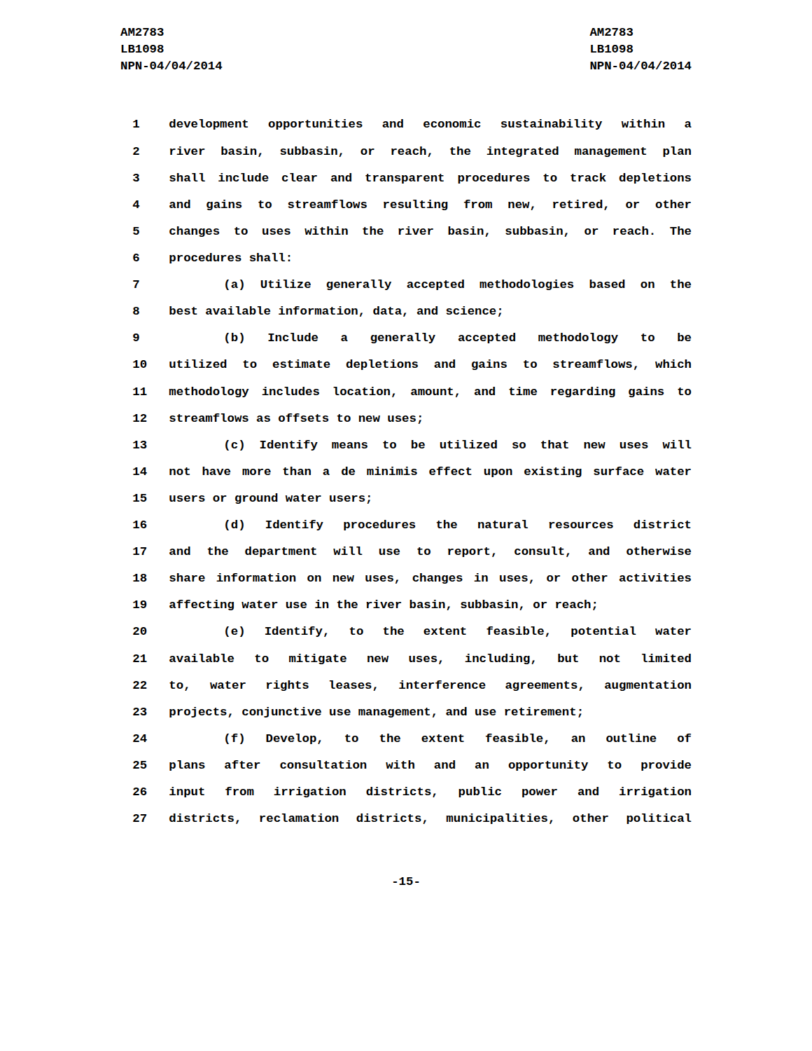AM2783 LB1098 NPN-04/04/2014
AM2783 LB1098 NPN-04/04/2014
1 development opportunities and economic sustainability within a
2 river basin, subbasin, or reach, the integrated management plan
3 shall include clear and transparent procedures to track depletions
4 and gains to streamflows resulting from new, retired, or other
5 changes to uses within the river basin, subbasin, or reach. The
6 procedures shall:
7(a) Utilize generally accepted methodologies based on the
8 best available information, data, and science;
9(b) Include a generally accepted methodology to be
10 utilized to estimate depletions and gains to streamflows, which
11 methodology includes location, amount, and time regarding gains to
12 streamflows as offsets to new uses;
13(c) Identify means to be utilized so that new uses will
14 not have more than a de minimis effect upon existing surface water
15 users or ground water users;
16(d) Identify procedures the natural resources district
17 and the department will use to report, consult, and otherwise
18 share information on new uses, changes in uses, or other activities
19 affecting water use in the river basin, subbasin, or reach;
20(e) Identify, to the extent feasible, potential water
21 available to mitigate new uses, including, but not limited
22 to, water rights leases, interference agreements, augmentation
23 projects, conjunctive use management, and use retirement;
24(f) Develop, to the extent feasible, an outline of
25 plans after consultation with and an opportunity to provide
26 input from irrigation districts, public power and irrigation
27 districts, reclamation districts, municipalities, other political
-15-